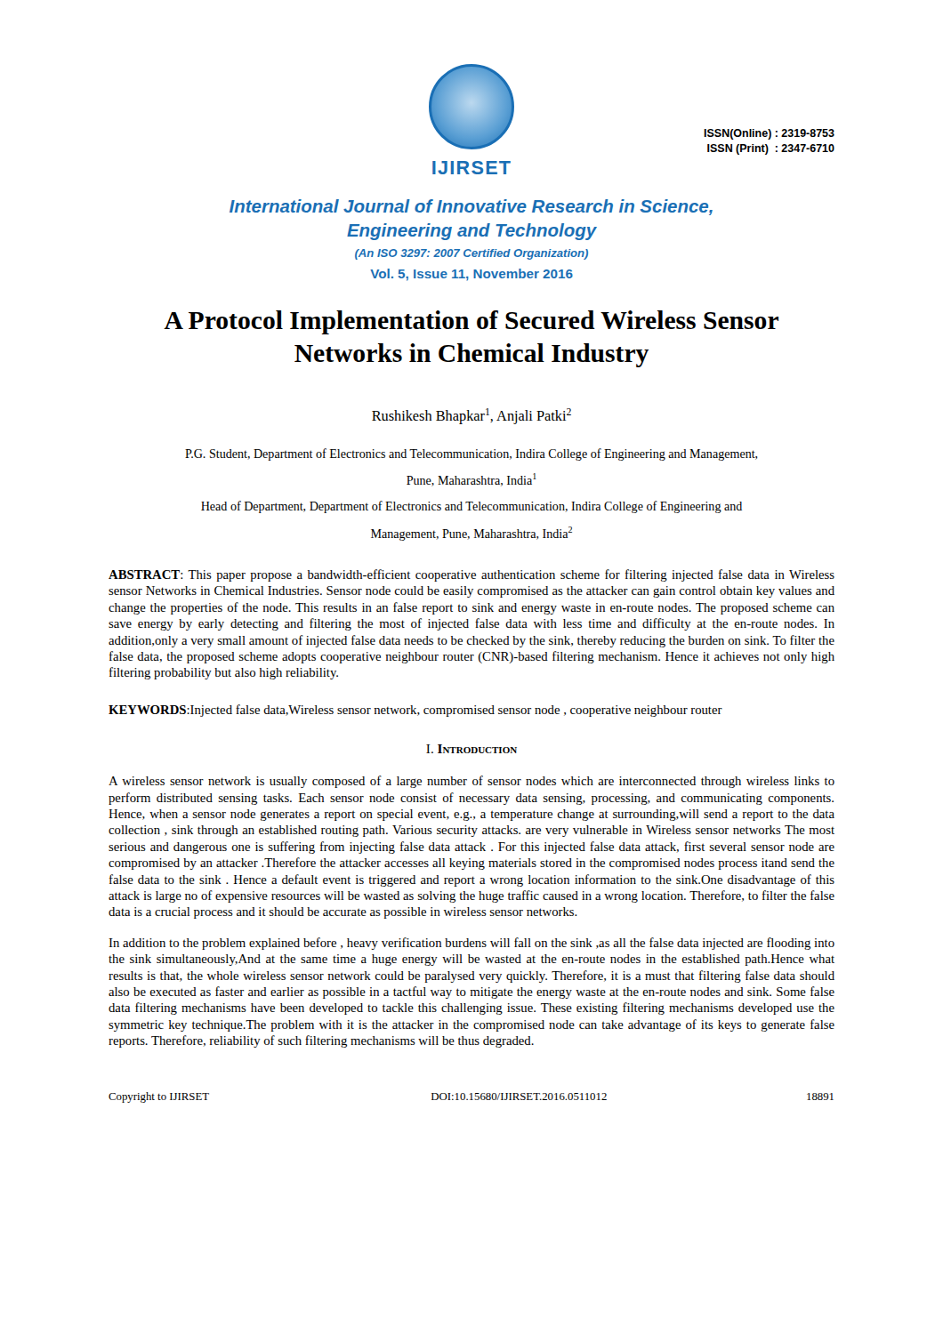IJIRSET
ISSN(Online) : 2319-8753
ISSN (Print) : 2347-6710
International Journal of Innovative Research in Science,
Engineering and Technology
(An ISO 3297: 2007 Certified Organization)
Vol. 5, Issue 11, November 2016
A Protocol Implementation of Secured Wireless Sensor Networks in Chemical Industry
Rushikesh Bhapkar1, Anjali Patki2
P.G. Student, Department of Electronics and Telecommunication, Indira College of Engineering and Management,
Pune, Maharashtra, India1
Head of Department, Department of Electronics and Telecommunication, Indira College of Engineering and
Management, Pune, Maharashtra, India2
ABSTRACT: This paper propose a bandwidth-efficient cooperative authentication scheme for filtering injected false data in Wireless sensor Networks in Chemical Industries. Sensor node could be easily compromised as the attacker can gain control obtain key values and change the properties of the node. This results in an false report to sink and energy waste in en-route nodes. The proposed scheme can save energy by early detecting and filtering the most of injected false data with less time and difficulty at the en-route nodes. In addition,only a very small amount of injected false data needs to be checked by the sink, thereby reducing the burden on sink. To filter the false data, the proposed scheme adopts cooperative neighbour router (CNR)-based filtering mechanism. Hence it achieves not only high filtering probability but also high reliability.
KEYWORDS:Injected false data,Wireless sensor network, compromised sensor node , cooperative neighbour router
I. Introduction
A wireless sensor network is usually composed of a large number of sensor nodes which are interconnected through wireless links to perform distributed sensing tasks. Each sensor node consist of necessary data sensing, processing, and communicating components. Hence, when a sensor node generates a report on special event, e.g., a temperature change at surrounding,will send a report to the data collection , sink through an established routing path. Various security attacks. are very vulnerable in Wireless sensor networks The most serious and dangerous one is suffering from injecting false data attack . For this injected false data attack, first several sensor node are compromised by an attacker .Therefore the attacker accesses all keying materials stored in the compromised nodes process itand send the false data to the sink . Hence a default event is triggered and report a wrong location information to the sink.One disadvantage of this attack is large no of expensive resources will be wasted as solving the huge traffic caused in a wrong location. Therefore, to filter the false data is a crucial process and it should be accurate as possible in wireless sensor networks.
In addition to the problem explained before , heavy verification burdens will fall on the sink ,as all the false data injected are flooding into the sink simultaneously,And at the same time a huge energy will be wasted at the en-route nodes in the established path.Hence what results is that, the whole wireless sensor network could be paralysed very quickly. Therefore, it is a must that filtering false data should also be executed as faster and earlier as possible in a tactful way to mitigate the energy waste at the en-route nodes and sink. Some false data filtering mechanisms have been developed to tackle this challenging issue. These existing filtering mechanisms developed use the symmetric key technique.The problem with it is the attacker in the compromised node can take advantage of its keys to generate false reports. Therefore, reliability of such filtering mechanisms will be thus degraded.
Copyright to IJIRSET DOI:10.15680/IJIRSET.2016.0511012 18891